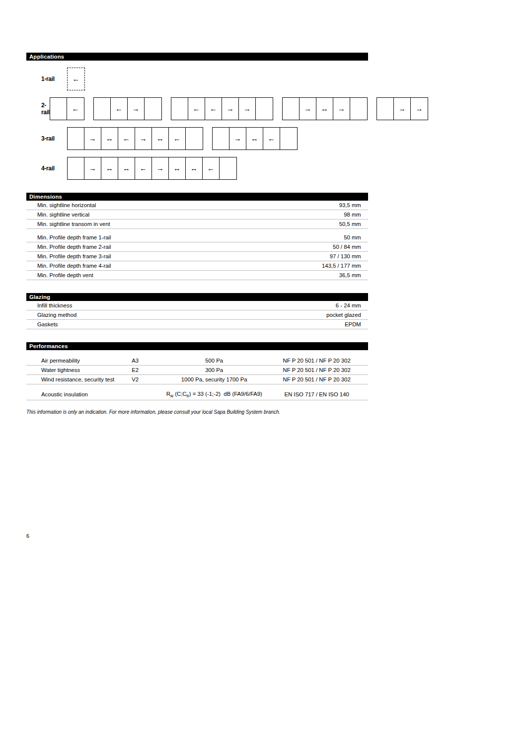Applications
1-rail
2-rail
3-rail
4-rail
Dimensions
| Min. sightline horizontal | 93,5 mm |
| Min. sightline vertical | 98 mm |
| Min. sightline transom in vent | 50,5 mm |
| Min. Profile depth frame 1-rail | 50 mm |
| Min. Profile depth frame 2-rail | 50 / 84 mm |
| Min. Profile depth frame 3-rail | 97 / 130 mm |
| Min. Profile depth frame 4-rail | 143,5 / 177 mm |
| Min. Profile depth vent | 36,5 mm |
Glazing
| Infill thickness | 6 - 24 mm |
| Glazing method | pocket glazed |
| Gaskets | EPDM |
Performances
| Air permeability | A3 | 500 Pa | NF P 20 501 / NF P 20 302 |
| Water tightness | E2 | 300 Pa | NF P 20 501 / NF P 20 302 |
| Wind resistance, security test | V2 | 1000 Pa, security 1700 Pa | NF P 20 501 / NF P 20 302 |
| Acoustic insulation | | R w (C;C tr ) = 33 (-1;-2) dB (FA9/6/FA9) | EN ISO 717 / EN ISO 140 |
This information is only an indication. For more information, please consult your local Sapa Building System branch.
6